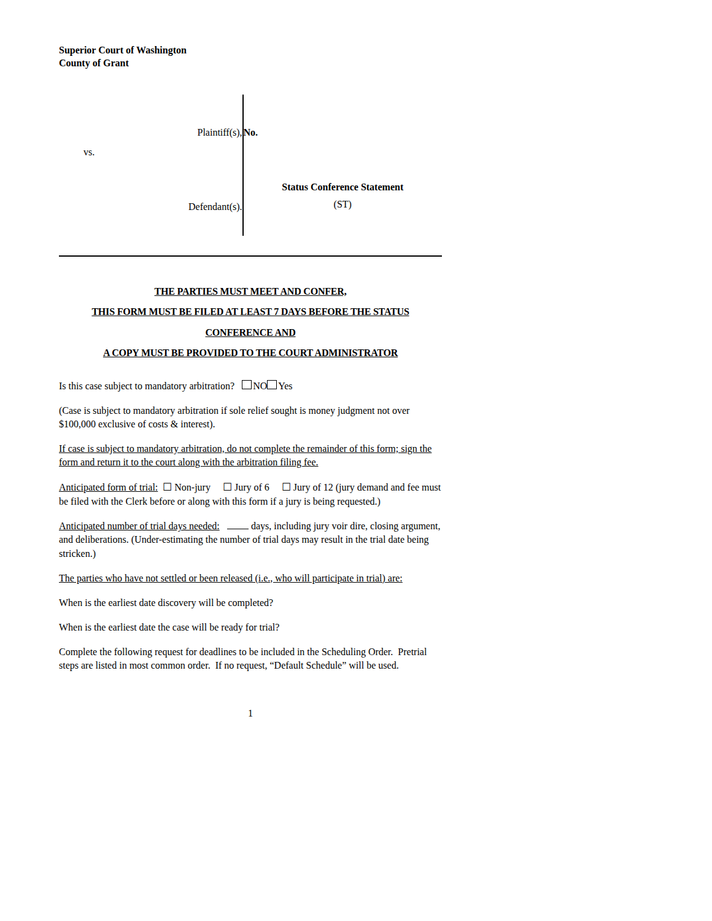Superior Court of Washington
County of Grant
| Plaintiff(s), vs. Defendant(s). | No. Status Conference Statement (ST) |
THE PARTIES MUST MEET AND CONFER, THIS FORM MUST BE FILED AT LEAST 7 DAYS BEFORE THE STATUS CONFERENCE AND A COPY MUST BE PROVIDED TO THE COURT ADMINISTRATOR
Is this case subject to mandatory arbitration? NO Yes
(Case is subject to mandatory arbitration if sole relief sought is money judgment not over $100,000 exclusive of costs & interest).
If case is subject to mandatory arbitration, do not complete the remainder of this form; sign the form and return it to the court along with the arbitration filing fee.
Anticipated form of trial: ☐ Non-jury ☐ Jury of 6 ☐ Jury of 12 (jury demand and fee must be filed with the Clerk before or along with this form if a jury is being requested.)
Anticipated number of trial days needed: days, including jury voir dire, closing argument, and deliberations. (Under-estimating the number of trial days may result in the trial date being stricken.)
The parties who have not settled or been released (i.e., who will participate in trial) are:
When is the earliest date discovery will be completed?
When is the earliest date the case will be ready for trial?
Complete the following request for deadlines to be included in the Scheduling Order. Pretrial steps are listed in most common order. If no request, “Default Schedule” will be used.
1